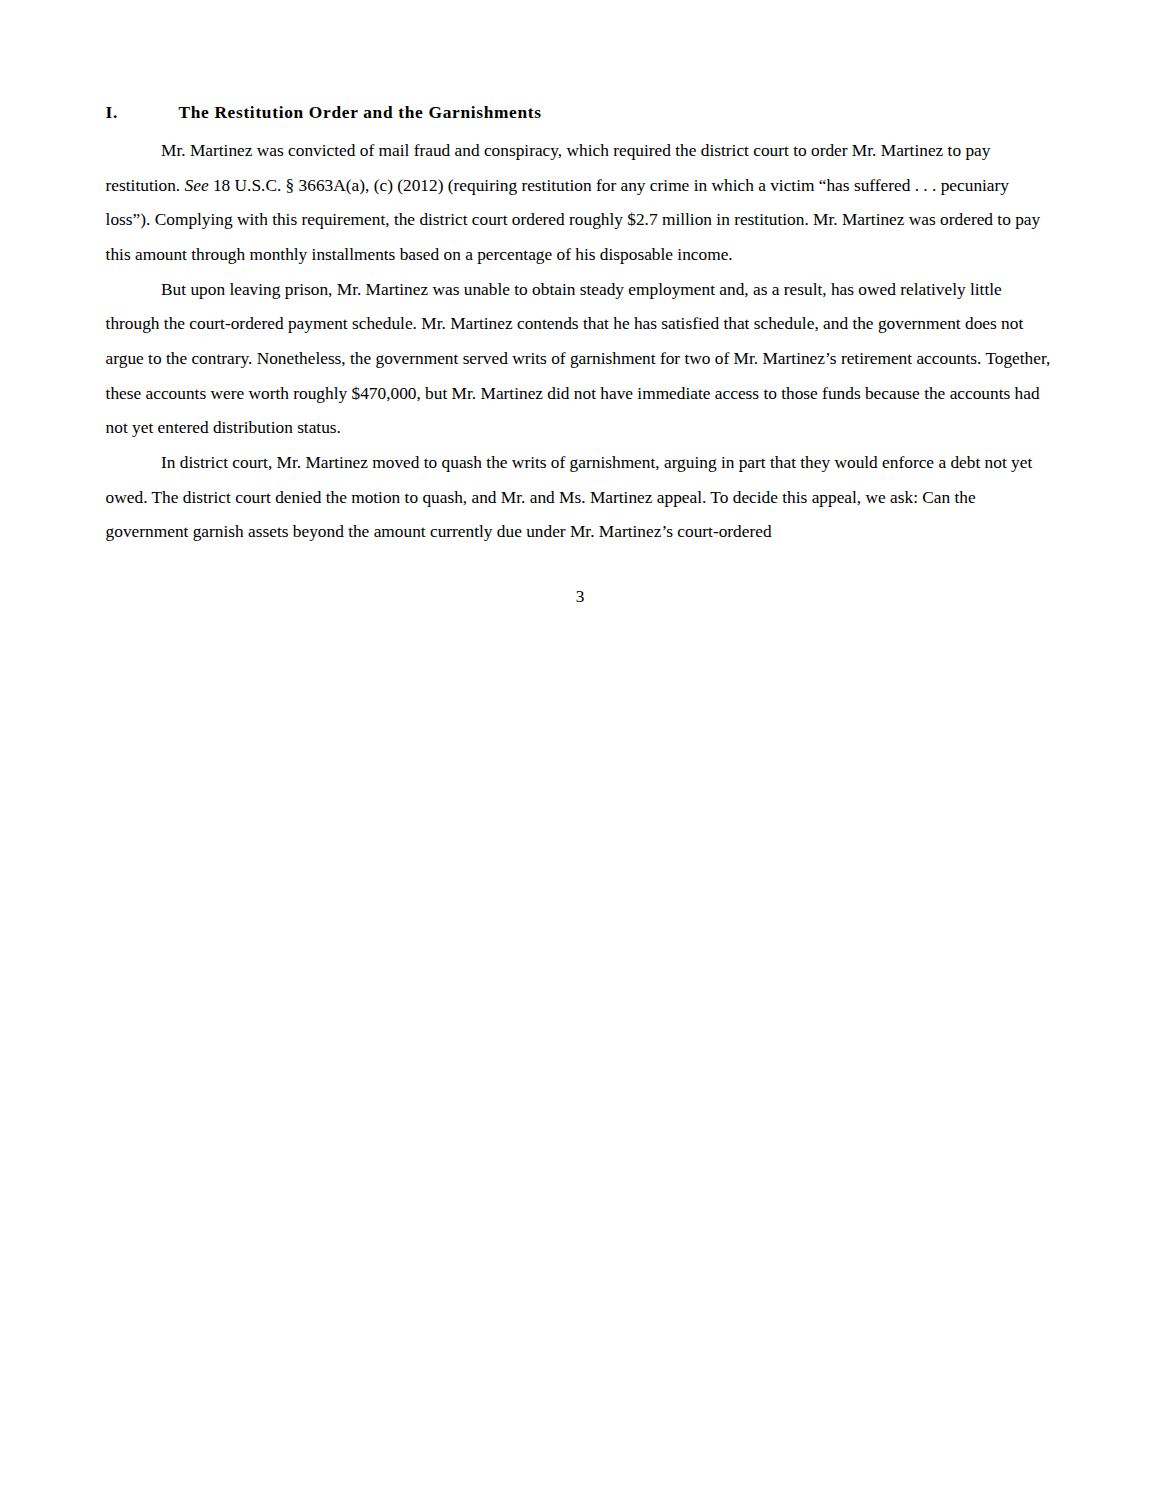I.
The Restitution Order and the Garnishments
Mr. Martinez was convicted of mail fraud and conspiracy, which required the district court to order Mr. Martinez to pay restitution. See 18 U.S.C. § 3663A(a), (c) (2012) (requiring restitution for any crime in which a victim “has suffered . . . pecuniary loss”). Complying with this requirement, the district court ordered roughly $2.7 million in restitution. Mr. Martinez was ordered to pay this amount through monthly installments based on a percentage of his disposable income.
But upon leaving prison, Mr. Martinez was unable to obtain steady employment and, as a result, has owed relatively little through the court-ordered payment schedule. Mr. Martinez contends that he has satisfied that schedule, and the government does not argue to the contrary. Nonetheless, the government served writs of garnishment for two of Mr. Martinez’s retirement accounts. Together, these accounts were worth roughly $470,000, but Mr. Martinez did not have immediate access to those funds because the accounts had not yet entered distribution status.
In district court, Mr. Martinez moved to quash the writs of garnishment, arguing in part that they would enforce a debt not yet owed. The district court denied the motion to quash, and Mr. and Ms. Martinez appeal. To decide this appeal, we ask: Can the government garnish assets beyond the amount currently due under Mr. Martinez’s court-ordered
3